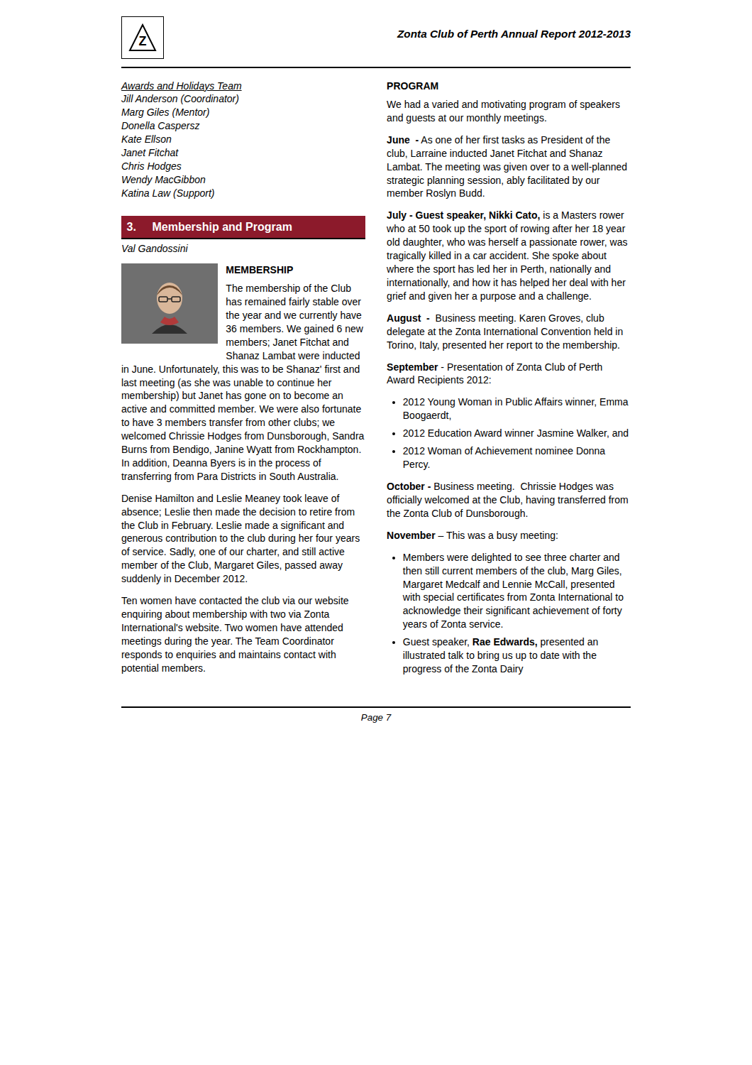Z
Zonta Club of Perth Annual Report 2012-2013
Awards and Holidays Team
Jill Anderson (Coordinator) Marg Giles (Mentor) Donella Caspersz Kate Ellson Janet Fitchat Chris Hodges Wendy MacGibbon Katina Law (Support)
3. Membership and Program
Val Gandossini
MEMBERSHIP
The membership of the Club has remained fairly stable over the year and we currently have 36 members. We gained 6 new members; Janet Fitchat and Shanaz Lambat were inducted in June. Unfortunately, this was to be Shanaz' first and last meeting (as she was unable to continue her membership) but Janet has gone on to become an active and committed member. We were also fortunate to have 3 members transfer from other clubs; we welcomed Chrissie Hodges from Dunsborough, Sandra Burns from Bendigo, Janine Wyatt from Rockhampton. In addition, Deanna Byers is in the process of transferring from Para Districts in South Australia.
Denise Hamilton and Leslie Meaney took leave of absence; Leslie then made the decision to retire from the Club in February. Leslie made a significant and generous contribution to the club during her four years of service. Sadly, one of our charter, and still active member of the Club, Margaret Giles, passed away suddenly in December 2012.
Ten women have contacted the club via our website enquiring about membership with two via Zonta International's website. Two women have attended meetings during the year. The Team Coordinator responds to enquiries and maintains contact with potential members.
PROGRAM
We had a varied and motivating program of speakers and guests at our monthly meetings.
June - As one of her first tasks as President of the club, Larraine inducted Janet Fitchat and Shanaz Lambat. The meeting was given over to a well-planned strategic planning session, ably facilitated by our member Roslyn Budd.
July - Guest speaker, Nikki Cato, is a Masters rower who at 50 took up the sport of rowing after her 18 year old daughter, who was herself a passionate rower, was tragically killed in a car accident. She spoke about where the sport has led her in Perth, nationally and internationally, and how it has helped her deal with her grief and given her a purpose and a challenge.
August - Business meeting. Karen Groves, club delegate at the Zonta International Convention held in Torino, Italy, presented her report to the membership.
September - Presentation of Zonta Club of Perth Award Recipients 2012:
2012 Young Woman in Public Affairs winner, Emma Boogaerdt,
2012 Education Award winner Jasmine Walker, and
2012 Woman of Achievement nominee Donna Percy.
October - Business meeting. Chrissie Hodges was officially welcomed at the Club, having transferred from the Zonta Club of Dunsborough.
November – This was a busy meeting:
Members were delighted to see three charter and then still current members of the club, Marg Giles, Margaret Medcalf and Lennie McCall, presented with special certificates from Zonta International to acknowledge their significant achievement of forty years of Zonta service.
Guest speaker, Rae Edwards, presented an illustrated talk to bring us up to date with the progress of the Zonta Dairy
Page 7